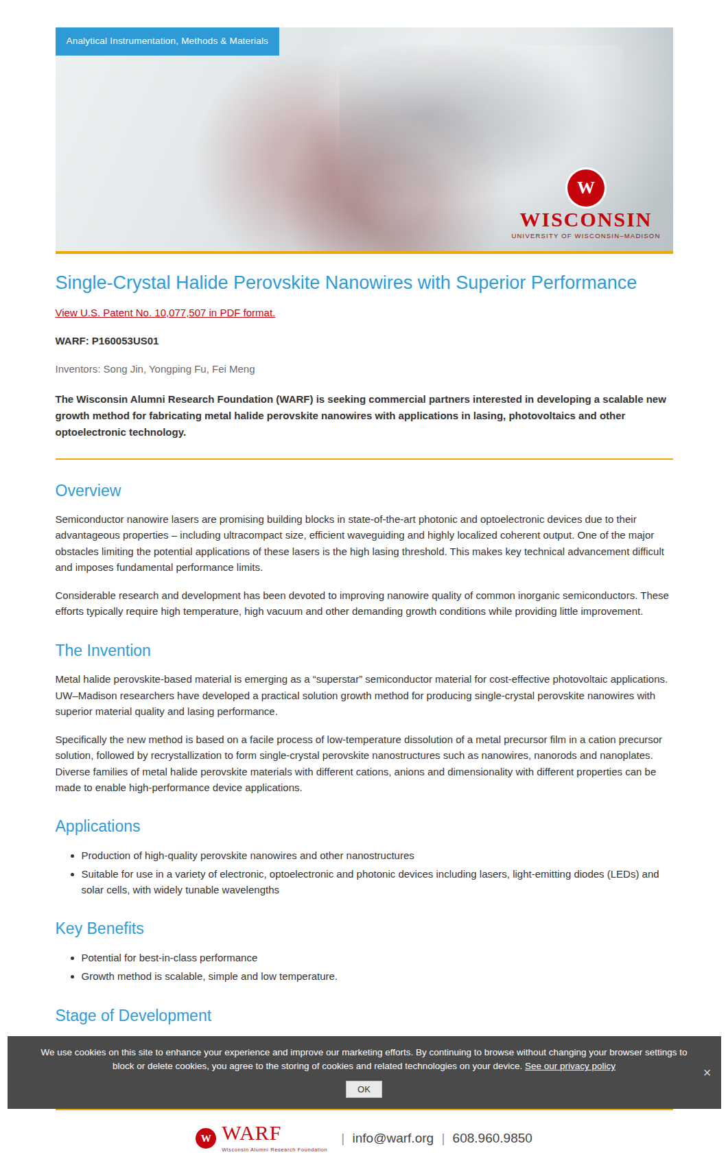Analytical Instrumentation, Methods & Materials
W
WISCONSIN
UNIVERSITY OF WISCONSIN–MADISON
Single-Crystal Halide Perovskite Nanowires with Superior Performance
View U.S. Patent No. 10,077,507 in PDF format.
WARF: P160053US01
Inventors: Song Jin, Yongping Fu, Fei Meng
The Wisconsin Alumni Research Foundation (WARF) is seeking commercial partners interested in developing a scalable new growth method for fabricating metal halide perovskite nanowires with applications in lasing, photovoltaics and other optoelectronic technology.
Overview
Semiconductor nanowire lasers are promising building blocks in state-of-the-art photonic and optoelectronic devices due to their advantageous properties – including ultracompact size, efficient waveguiding and highly localized coherent output. One of the major obstacles limiting the potential applications of these lasers is the high lasing threshold. This makes key technical advancement difficult and imposes fundamental performance limits.
Considerable research and development has been devoted to improving nanowire quality of common inorganic semiconductors. These efforts typically require high temperature, high vacuum and other demanding growth conditions while providing little improvement.
The Invention
Metal halide perovskite-based material is emerging as a “superstar” semiconductor material for cost-effective photovoltaic applications. UW–Madison researchers have developed a practical solution growth method for producing single-crystal perovskite nanowires with superior material quality and lasing performance.
Specifically the new method is based on a facile process of low-temperature dissolution of a metal precursor film in a cation precursor solution, followed by recrystallization to form single-crystal perovskite nanostructures such as nanowires, nanorods and nanoplates. Diverse families of metal halide perovskite materials with different cations, anions and dimensionality with different properties can be made to enable high-performance device applications.
Applications
Production of high-quality perovskite nanowires and other nanostructures
Suitable for use in a variety of electronic, optoelectronic and photonic devices including lasers, light-emitting diodes (LEDs) and solar cells, with widely tunable wavelengths
Key Benefits
Potential for best-in-class performance
Growth method is scalable, simple and low temperature.
Stage of Development
× We use cookies on this site to enhance your experience and improve our marketing efforts. By continuing to browse without changing your browser settings to block or delete cookies, you agree to the storing of cookies and related technologies on your device. See our privacy policy
OK
W
WARF Wisconsin Alumni Research Foundation
| info@warf.org | 608.960.9850